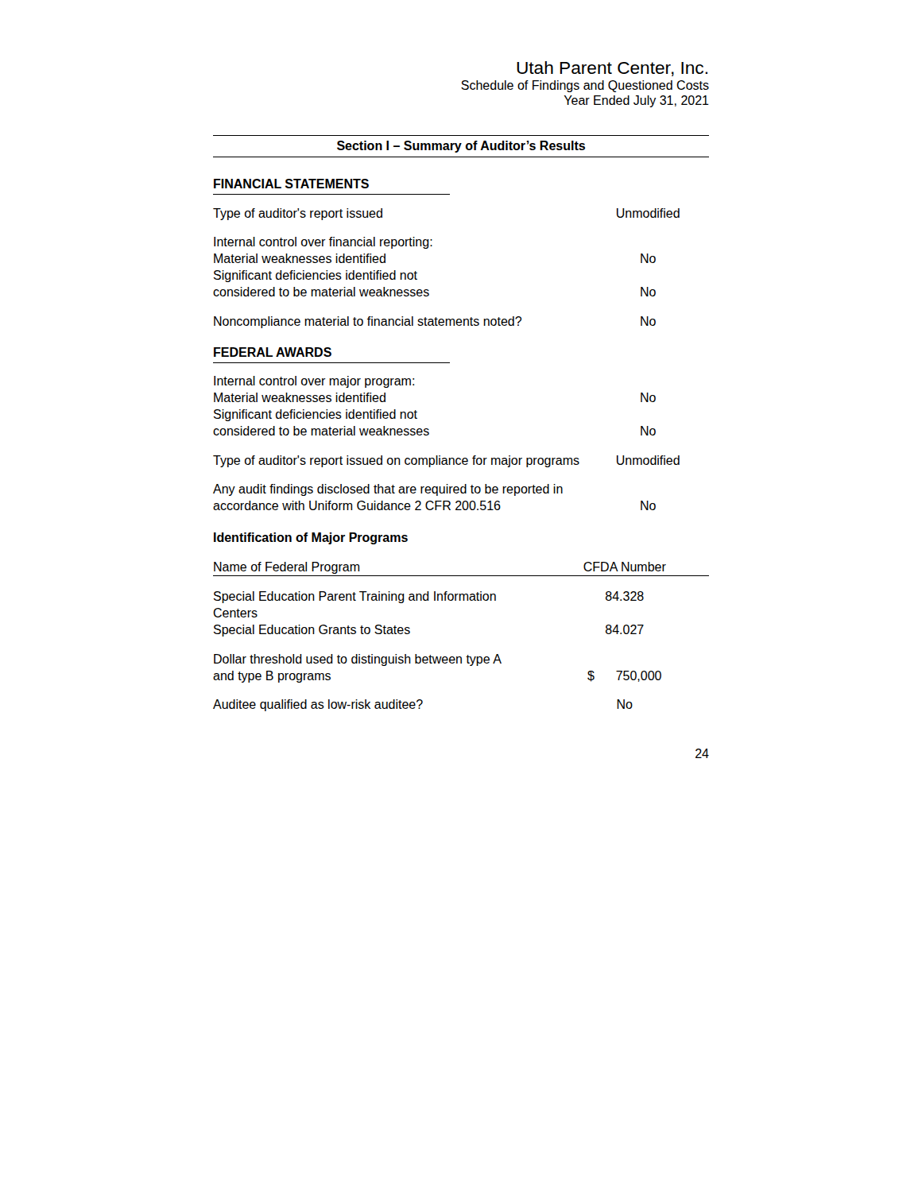Utah Parent Center, Inc.
Schedule of Findings and Questioned Costs
Year Ended July 31, 2021
Section I – Summary of Auditor’s Results
FINANCIAL STATEMENTS
| Type of auditor's report issued | Unmodified |
| Internal control over financial reporting: | |
| Material weaknesses identified | No |
| Significant deficiencies identified not | |
| considered to be material weaknesses | No |
| Noncompliance material to financial statements noted? | No |
FEDERAL AWARDS
| Internal control over major program: | |
| Material weaknesses identified | No |
| Significant deficiencies identified not | |
| considered to be material weaknesses | No |
| Type of auditor's report issued on compliance for major programs | Unmodified |
| Any audit findings disclosed that are required to be reported in | |
| accordance with Uniform Guidance 2 CFR 200.516 | No |
Identification of Major Programs
| Name of Federal Program | CFDA Number |
| Special Education Parent Training and Information Centers | 84.328 |
| Special Education Grants to States | 84.027 |
| Dollar threshold used to distinguish between type A | |
| and type B programs | $ 750,000 |
| Auditee qualified as low-risk auditee? | No |
24